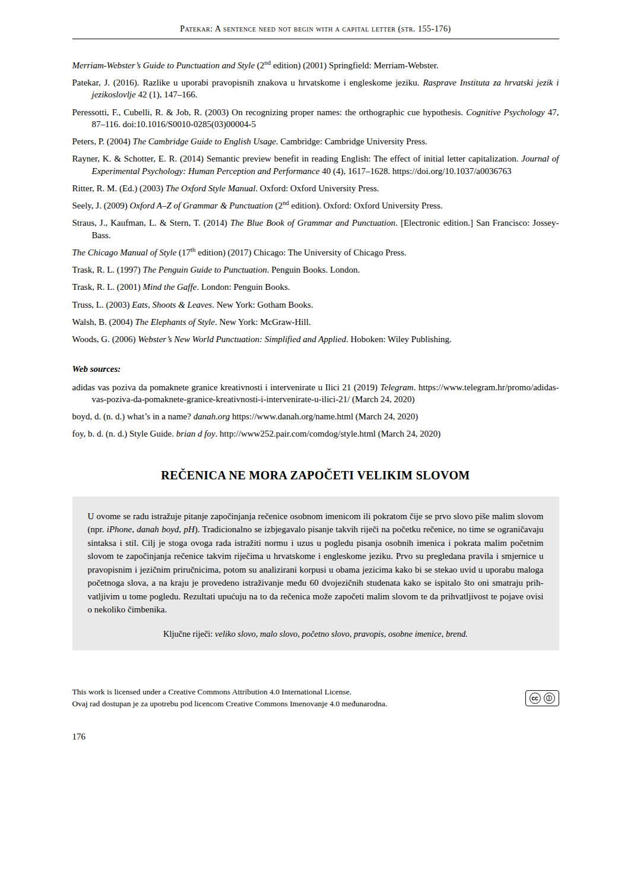Patekar: A sentence need not begin with a capital letter (str. 155-176)
Merriam-Webster’s Guide to Punctuation and Style (2nd edition) (2001) Springfield: Merriam-Webster.
Patekar, J. (2016). Razlike u uporabi pravopisnih znakova u hrvatskome i engleskome jeziku. Rasprave Instituta za hrvatski jezik i jezikoslovlje 42 (1), 147–166.
Peressotti, F., Cubelli, R. & Job, R. (2003) On recognizing proper names: the orthographic cue hypothesis. Cognitive Psychology 47, 87–116. doi:10.1016/S0010-0285(03)00004-5
Peters, P. (2004) The Cambridge Guide to English Usage. Cambridge: Cambridge University Press.
Rayner, K. & Schotter, E. R. (2014) Semantic preview benefit in reading English: The effect of initial letter capitalization. Journal of Experimental Psychology: Human Perception and Performance 40 (4), 1617–1628. https://doi.org/10.1037/a0036763
Ritter, R. M. (Ed.) (2003) The Oxford Style Manual. Oxford: Oxford University Press.
Seely, J. (2009) Oxford A–Z of Grammar & Punctuation (2nd edition). Oxford: Oxford University Press.
Straus, J., Kaufman, L. & Stern, T. (2014) The Blue Book of Grammar and Punctuation. [Electronic edition.] San Francisco: Jossey-Bass.
The Chicago Manual of Style (17th edition) (2017) Chicago: The University of Chicago Press.
Trask, R. L. (1997) The Penguin Guide to Punctuation. Penguin Books. London.
Trask, R. L. (2001) Mind the Gaffe. London: Penguin Books.
Truss, L. (2003) Eats, Shoots & Leaves. New York: Gotham Books.
Walsh, B. (2004) The Elephants of Style. New York: McGraw-Hill.
Woods, G. (2006) Webster’s New World Punctuation: Simplified and Applied. Hoboken: Wiley Publishing.
Web sources:
adidas vas poziva da pomaknete granice kreativnosti i intervenirate u Ilici 21 (2019) Telegram. https://www.telegram.hr/promo/adidas-vas-poziva-da-pomaknete-granice-kreativnosti-i-intervenirate-u-ilici-21/ (March 24, 2020)
boyd, d. (n. d.) what’s in a name? danah.org https://www.danah.org/name.html (March 24, 2020)
foy, b. d. (n. d.) Style Guide. brian d foy. http://www252.pair.com/comdog/style.html (March 24, 2020)
REČENICA NE MORA ZAPOČETI VELIKIM SLOVOM
U ovome se radu istražuje pitanje započinjanja rečenice osobnom imenicom ili pokratom čije se prvo slovo piše malim slovom (npr. iPhone, danah boyd, pH). Tradicionalno se izbjegavalo pisanje takvih riječi na početku rečenice, no time se ograničavaju sintaksa i stil. Cilj je stoga ovoga rada istražiti normu i uzus u pogledu pisanja osobnih imenica i pokrata malim početnim slovom te započinjanja rečenice takvim riječima u hrvatskome i engleskome jeziku. Prvo su pregledana pravila i smjernice u pravopisnim i jezičnim priručnicima, potom su analizirani korpusi u obama jezicima kako bi se stekao uvid u uporabu maloga početnoga slova, a na kraju je provedeno istraživanje među 60 dvojezičnih studenata kako se ispitalo što oni smatraju prihvatljivim u tome pogledu. Rezultati upućuju na to da rečenica može započeti malim slovom te da prihvatljivost te pojave ovisi o nekoliko čimbenika.
Ključne riječi: veliko slovo, malo slovo, početno slovo, pravopis, osobne imenice, brend.
This work is licensed under a Creative Commons Attribution 4.0 International License.
Ovaj rad dostupan je za upotrebu pod licencom Creative Commons Imenovanje 4.0 međunarodna.
cc ⓘ
176